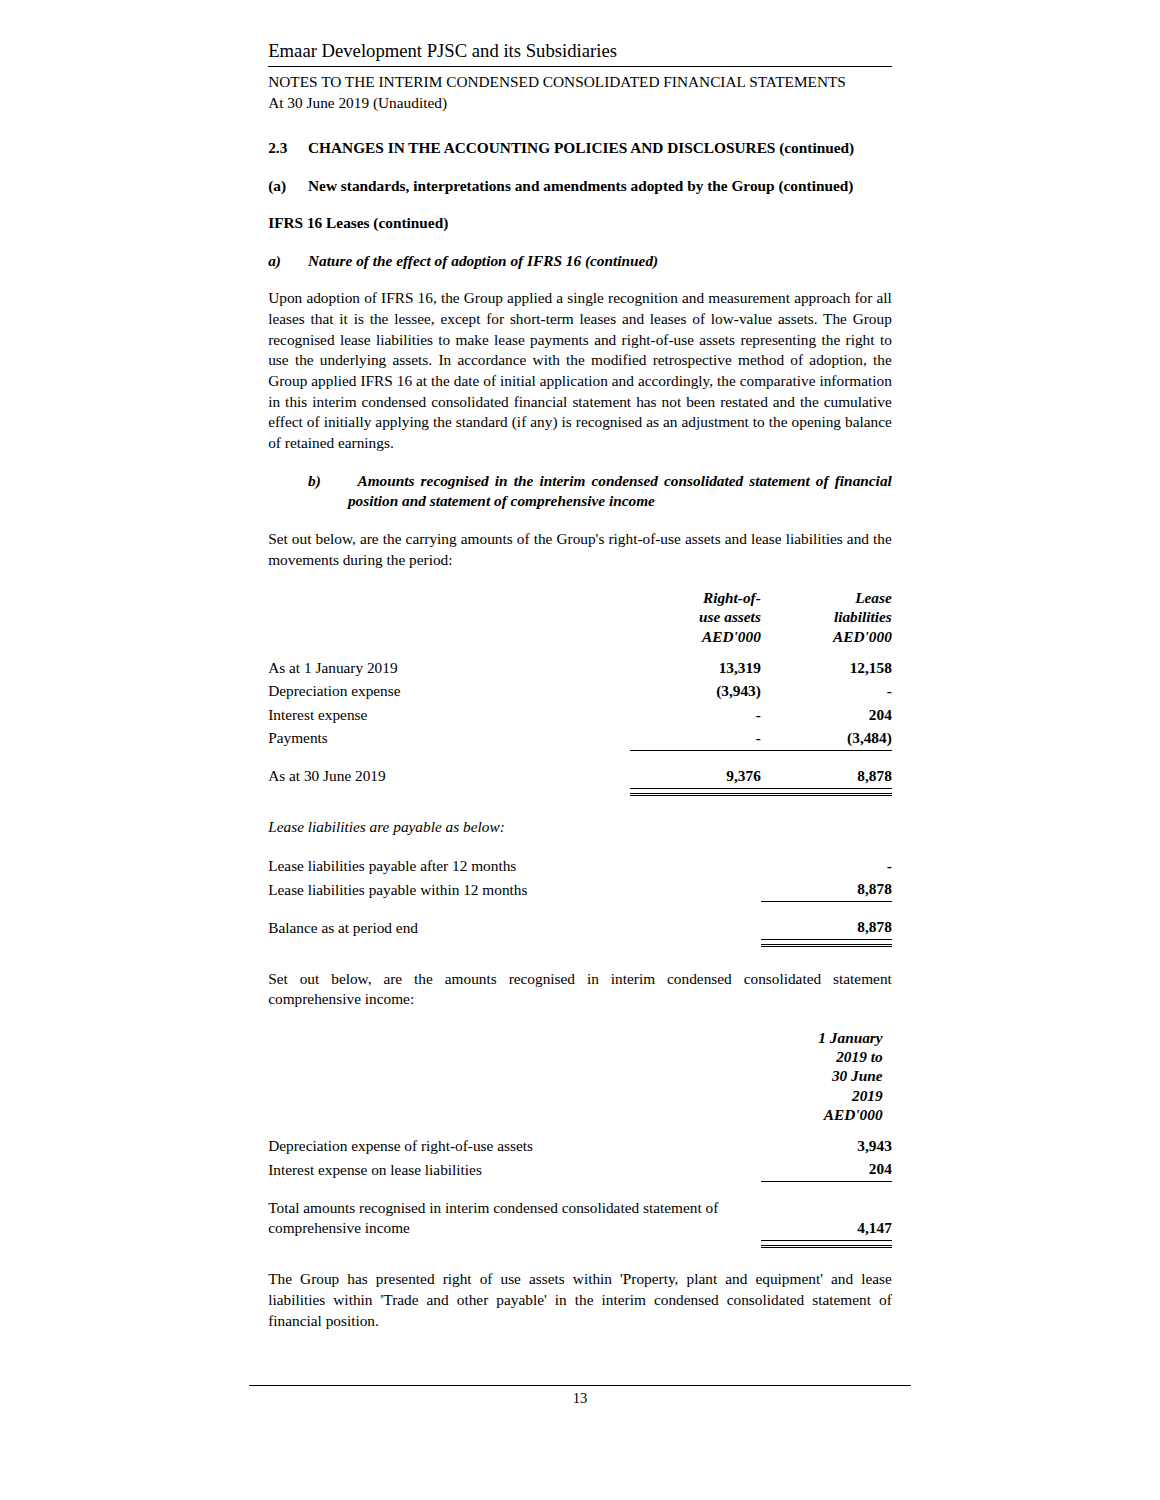Emaar Development PJSC and its Subsidiaries
NOTES TO THE INTERIM CONDENSED CONSOLIDATED FINANCIAL STATEMENTS
At 30 June 2019 (Unaudited)
2.3 CHANGES IN THE ACCOUNTING POLICIES AND DISCLOSURES (continued)
(a) New standards, interpretations and amendments adopted by the Group (continued)
IFRS 16 Leases (continued)
a) Nature of the effect of adoption of IFRS 16 (continued)
Upon adoption of IFRS 16, the Group applied a single recognition and measurement approach for all leases that it is the lessee, except for short-term leases and leases of low-value assets. The Group recognised lease liabilities to make lease payments and right-of-use assets representing the right to use the underlying assets. In accordance with the modified retrospective method of adoption, the Group applied IFRS 16 at the date of initial application and accordingly, the comparative information in this interim condensed consolidated financial statement has not been restated and the cumulative effect of initially applying the standard (if any) is recognised as an adjustment to the opening balance of retained earnings.
b) Amounts recognised in the interim condensed consolidated statement of financial position and statement of comprehensive income
Set out below, are the carrying amounts of the Group's right-of-use assets and lease liabilities and the movements during the period:
| | Right-of- use assets AED'000 | Lease liabilities AED'000 |
| As at 1 January 2019 | 13,319 | 12,158 |
| Depreciation expense | (3,943) | - |
| Interest expense | - | 204 |
| Payments | - | (3,484) |
| As at 30 June 2019 | 9,376 | 8,878 |
Lease liabilities are payable as below:
| Lease liabilities payable after 12 months | - |
| Lease liabilities payable within 12 months | 8,878 |
| Balance as at period end | 8,878 |
Set out below, are the amounts recognised in interim condensed consolidated statement comprehensive income:
| | 1 January 2019 to 30 June 2019 AED'000 |
| Depreciation expense of right-of-use assets | 3,943 |
| Interest expense on lease liabilities | 204 |
| Total amounts recognised in interim condensed consolidated statement of comprehensive income | 4,147 |
The Group has presented right of use assets within 'Property, plant and equipment' and lease liabilities within 'Trade and other payable' in the interim condensed consolidated statement of financial position.
13